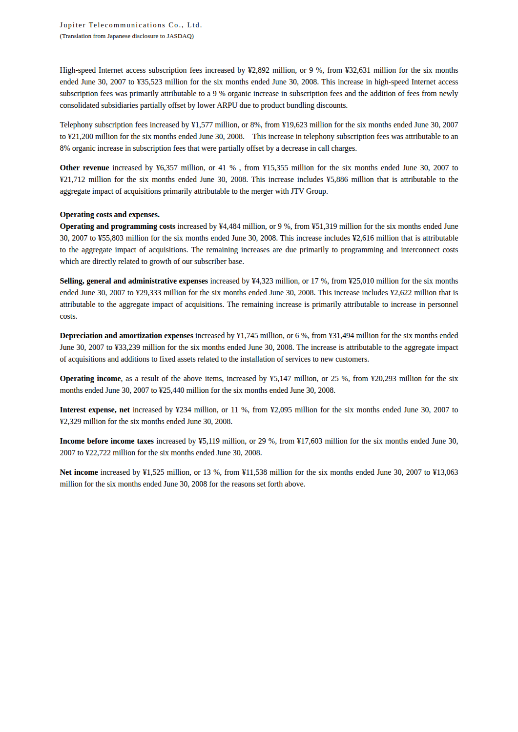Jupiter Telecommunications Co., Ltd.
(Translation from Japanese disclosure to JASDAQ)
High-speed Internet access subscription fees increased by ¥2,892 million, or 9 %, from ¥32,631 million for the six months ended June 30, 2007 to ¥35,523 million for the six months ended June 30, 2008. This increase in high-speed Internet access subscription fees was primarily attributable to a 9 % organic increase in subscription fees and the addition of fees from newly consolidated subsidiaries partially offset by lower ARPU due to product bundling discounts.
Telephony subscription fees increased by ¥1,577 million, or 8%, from ¥19,623 million for the six months ended June 30, 2007 to ¥21,200 million for the six months ended June 30, 2008. This increase in telephony subscription fees was attributable to an 8% organic increase in subscription fees that were partially offset by a decrease in call charges.
Other revenue increased by ¥6,357 million, or 41 % , from ¥15,355 million for the six months ended June 30, 2007 to ¥21,712 million for the six months ended June 30, 2008. This increase includes ¥5,886 million that is attributable to the aggregate impact of acquisitions primarily attributable to the merger with JTV Group.
Operating costs and expenses.
Operating and programming costs increased by ¥4,484 million, or 9 %, from ¥51,319 million for the six months ended June 30, 2007 to ¥55,803 million for the six months ended June 30, 2008. This increase includes ¥2,616 million that is attributable to the aggregate impact of acquisitions. The remaining increases are due primarily to programming and interconnect costs which are directly related to growth of our subscriber base.
Selling, general and administrative expenses increased by ¥4,323 million, or 17 %, from ¥25,010 million for the six months ended June 30, 2007 to ¥29,333 million for the six months ended June 30, 2008. This increase includes ¥2,622 million that is attributable to the aggregate impact of acquisitions. The remaining increase is primarily attributable to increase in personnel costs.
Depreciation and amortization expenses increased by ¥1,745 million, or 6 %, from ¥31,494 million for the six months ended June 30, 2007 to ¥33,239 million for the six months ended June 30, 2008. The increase is attributable to the aggregate impact of acquisitions and additions to fixed assets related to the installation of services to new customers.
Operating income, as a result of the above items, increased by ¥5,147 million, or 25 %, from ¥20,293 million for the six months ended June 30, 2007 to ¥25,440 million for the six months ended June 30, 2008.
Interest expense, net increased by ¥234 million, or 11 %, from ¥2,095 million for the six months ended June 30, 2007 to ¥2,329 million for the six months ended June 30, 2008.
Income before income taxes increased by ¥5,119 million, or 29 %, from ¥17,603 million for the six months ended June 30, 2007 to ¥22,722 million for the six months ended June 30, 2008.
Net income increased by ¥1,525 million, or 13 %, from ¥11,538 million for the six months ended June 30, 2007 to ¥13,063 million for the six months ended June 30, 2008 for the reasons set forth above.